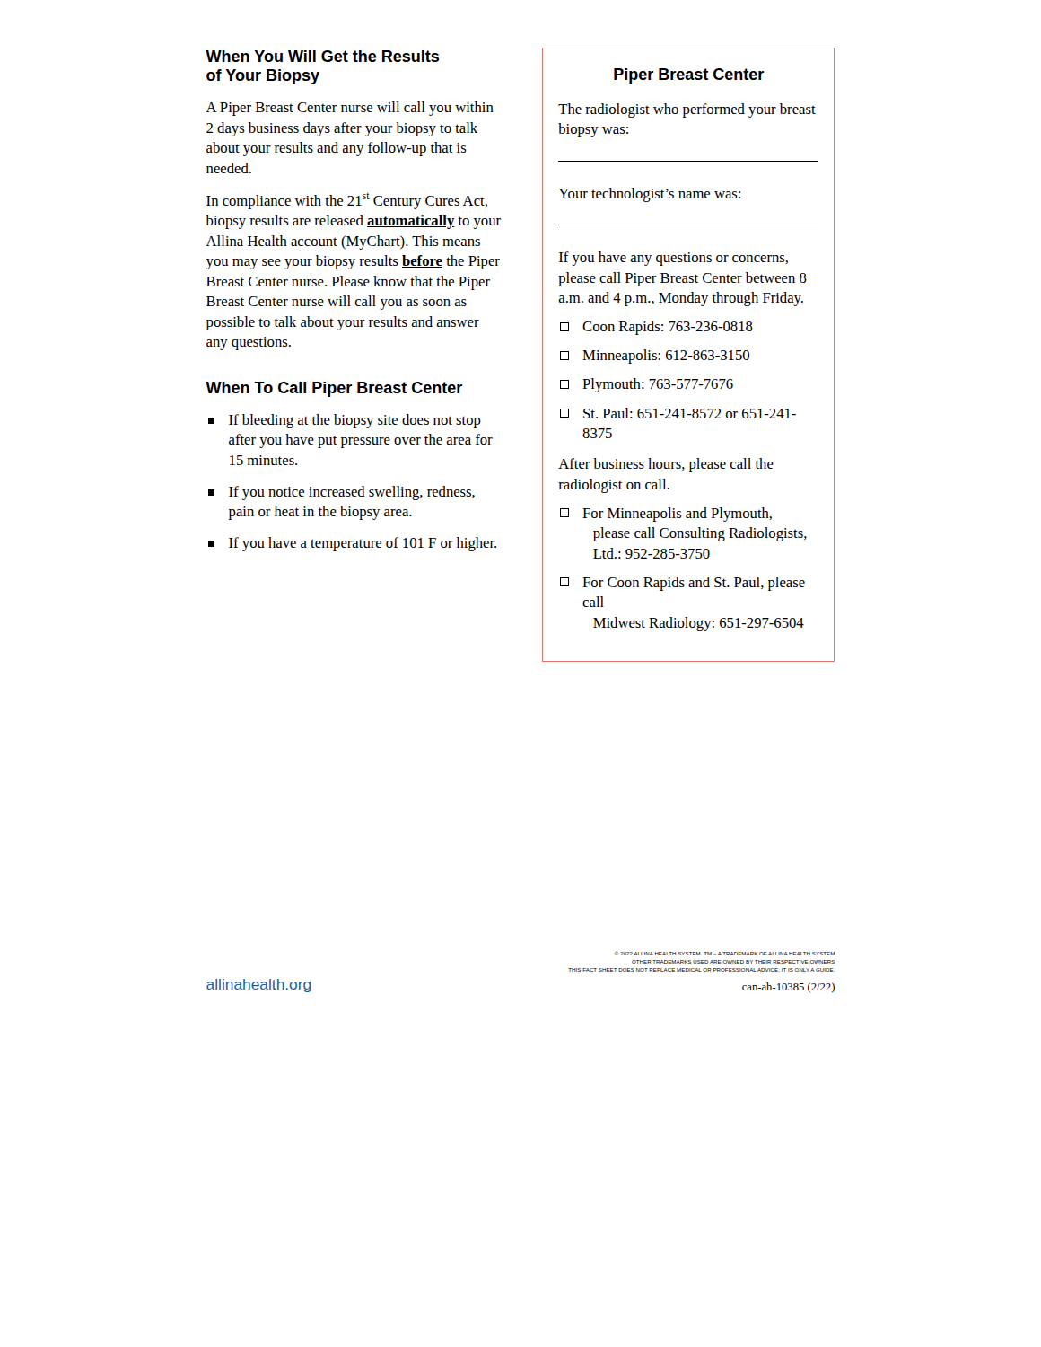When You Will Get the Results
of Your Biopsy
A Piper Breast Center nurse will call you within 2 days business days after your biopsy to talk about your results and any follow-up that is needed.
In compliance with the 21st Century Cures Act, biopsy results are released automatically to your Allina Health account (MyChart). This means you may see your biopsy results before the Piper Breast Center nurse. Please know that the Piper Breast Center nurse will call you as soon as possible to talk about your results and answer any questions.
When To Call Piper Breast Center
If bleeding at the biopsy site does not stop after you have put pressure over the area for 15 minutes.
If you notice increased swelling, redness, pain or heat in the biopsy area.
If you have a temperature of 101 F or higher.
Piper Breast Center
The radiologist who performed your breast biopsy was:
Your technologist’s name was:
If you have any questions or concerns, please call Piper Breast Center between 8 a.m. and 4 p.m., Monday through Friday.
Coon Rapids: 763-236-0818
Minneapolis: 612-863-3150
Plymouth: 763-577-7676
St. Paul: 651-241-8572 or 651-241-8375
After business hours, please call the radiologist on call.
For Minneapolis and Plymouth,please call Consulting Radiologists, Ltd.: 952-285-3750
For Coon Rapids and St. Paul, please callMidwest Radiology: 651-297-6504
allinahealth.org
© 2022 Allina Health System. TM – a trademark of Allina Health System
Other trademarks used are owned by their respective owners
This fact sheet does not replace medical or professional advice; it is only a guide.
can-ah-10385 (2/22)